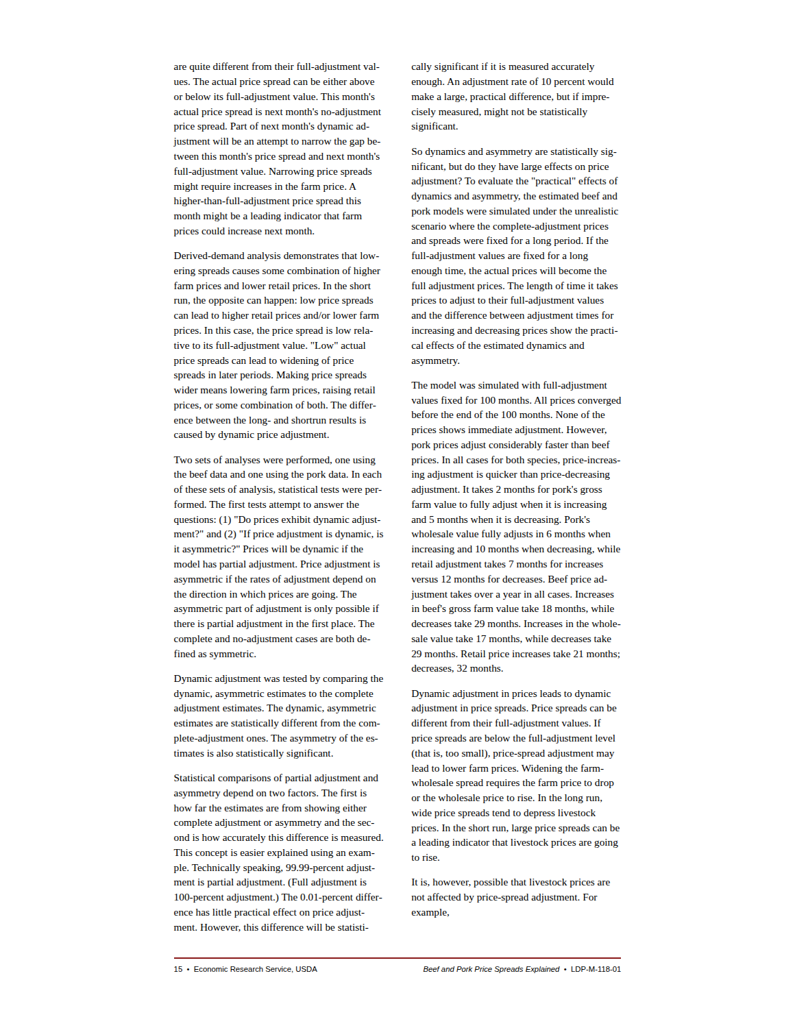are quite different from their full-adjustment values. The actual price spread can be either above or below its full-adjustment value. This month's actual price spread is next month's no-adjustment price spread. Part of next month's dynamic adjustment will be an attempt to narrow the gap between this month's price spread and next month's full-adjustment value. Narrowing price spreads might require increases in the farm price. A higher-than-full-adjustment price spread this month might be a leading indicator that farm prices could increase next month.
Derived-demand analysis demonstrates that lowering spreads causes some combination of higher farm prices and lower retail prices. In the short run, the opposite can happen: low price spreads can lead to higher retail prices and/or lower farm prices. In this case, the price spread is low relative to its full-adjustment value. "Low" actual price spreads can lead to widening of price spreads in later periods. Making price spreads wider means lowering farm prices, raising retail prices, or some combination of both. The difference between the long- and shortrun results is caused by dynamic price adjustment.
Two sets of analyses were performed, one using the beef data and one using the pork data. In each of these sets of analysis, statistical tests were performed. The first tests attempt to answer the questions: (1) "Do prices exhibit dynamic adjustment?" and (2) "If price adjustment is dynamic, is it asymmetric?" Prices will be dynamic if the model has partial adjustment. Price adjustment is asymmetric if the rates of adjustment depend on the direction in which prices are going. The asymmetric part of adjustment is only possible if there is partial adjustment in the first place. The complete and no-adjustment cases are both defined as symmetric.
Dynamic adjustment was tested by comparing the dynamic, asymmetric estimates to the complete adjustment estimates. The dynamic, asymmetric estimates are statistically different from the complete-adjustment ones. The asymmetry of the estimates is also statistically significant.
Statistical comparisons of partial adjustment and asymmetry depend on two factors. The first is how far the estimates are from showing either complete adjustment or asymmetry and the second is how accurately this difference is measured. This concept is easier explained using an example. Technically speaking, 99.99-percent adjustment is partial adjustment. (Full adjustment is 100-percent adjustment.) The 0.01-percent difference has little practical effect on price adjustment. However, this difference will be statistically significant if it is measured accurately enough. An adjustment rate of 10 percent would make a large, practical difference, but if imprecisely measured, might not be statistically significant.
So dynamics and asymmetry are statistically significant, but do they have large effects on price adjustment? To evaluate the "practical" effects of dynamics and asymmetry, the estimated beef and pork models were simulated under the unrealistic scenario where the complete-adjustment prices and spreads were fixed for a long period. If the full-adjustment values are fixed for a long enough time, the actual prices will become the full adjustment prices. The length of time it takes prices to adjust to their full-adjustment values and the difference between adjustment times for increasing and decreasing prices show the practical effects of the estimated dynamics and asymmetry.
The model was simulated with full-adjustment values fixed for 100 months. All prices converged before the end of the 100 months. None of the prices shows immediate adjustment. However, pork prices adjust considerably faster than beef prices. In all cases for both species, price-increasing adjustment is quicker than price-decreasing adjustment. It takes 2 months for pork's gross farm value to fully adjust when it is increasing and 5 months when it is decreasing. Pork's wholesale value fully adjusts in 6 months when increasing and 10 months when decreasing, while retail adjustment takes 7 months for increases versus 12 months for decreases. Beef price adjustment takes over a year in all cases. Increases in beef's gross farm value take 18 months, while decreases take 29 months. Increases in the wholesale value take 17 months, while decreases take 29 months. Retail price increases take 21 months; decreases, 32 months.
Dynamic adjustment in prices leads to dynamic adjustment in price spreads. Price spreads can be different from their full-adjustment values. If price spreads are below the full-adjustment level (that is, too small), price-spread adjustment may lead to lower farm prices. Widening the farm-wholesale spread requires the farm price to drop or the wholesale price to rise. In the long run, wide price spreads tend to depress livestock prices. In the short run, large price spreads can be a leading indicator that livestock prices are going to rise.
It is, however, possible that livestock prices are not affected by price-spread adjustment. For example,
15 • Economic Research Service, USDA
Beef and Pork Price Spreads Explained • LDP-M-118-01